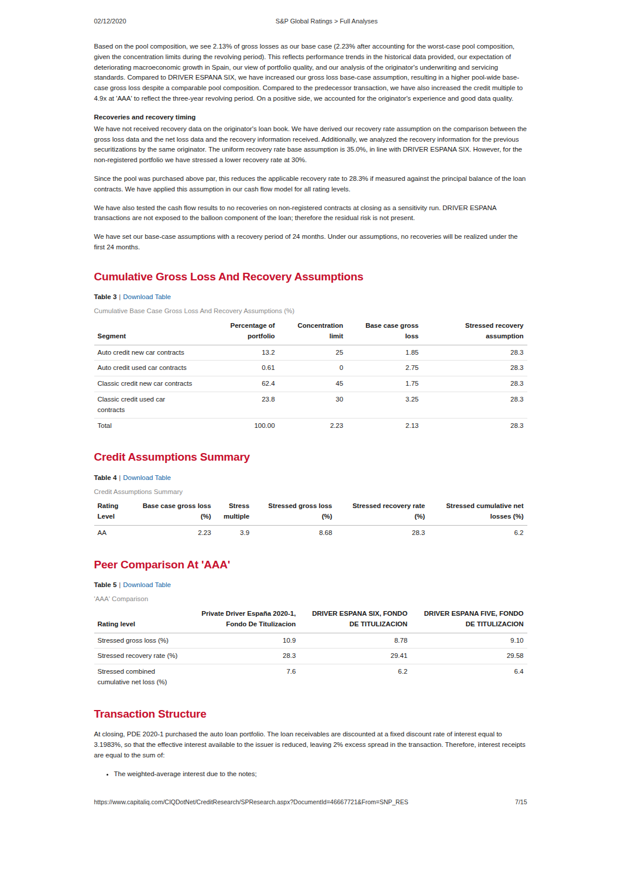02/12/2020
S&P Global Ratings > Full Analyses
Based on the pool composition, we see 2.13% of gross losses as our base case (2.23% after accounting for the worst-case pool composition, given the concentration limits during the revolving period). This reflects performance trends in the historical data provided, our expectation of deteriorating macroeconomic growth in Spain, our view of portfolio quality, and our analysis of the originator's underwriting and servicing standards. Compared to DRIVER ESPANA SIX, we have increased our gross loss base-case assumption, resulting in a higher pool-wide base-case gross loss despite a comparable pool composition. Compared to the predecessor transaction, we have also increased the credit multiple to 4.9x at 'AAA' to reflect the three-year revolving period. On a positive side, we accounted for the originator's experience and good data quality.
Recoveries and recovery timing
We have not received recovery data on the originator's loan book. We have derived our recovery rate assumption on the comparison between the gross loss data and the net loss data and the recovery information received. Additionally, we analyzed the recovery information for the previous securitizations by the same originator. The uniform recovery rate base assumption is 35.0%, in line with DRIVER ESPANA SIX. However, for the non-registered portfolio we have stressed a lower recovery rate at 30%.
Since the pool was purchased above par, this reduces the applicable recovery rate to 28.3% if measured against the principal balance of the loan contracts. We have applied this assumption in our cash flow model for all rating levels.
We have also tested the cash flow results to no recoveries on non-registered contracts at closing as a sensitivity run. DRIVER ESPANA transactions are not exposed to the balloon component of the loan; therefore the residual risk is not present.
We have set our base-case assumptions with a recovery period of 24 months. Under our assumptions, no recoveries will be realized under the first 24 months.
Cumulative Gross Loss And Recovery Assumptions
Table 3|Download Table
Cumulative Base Case Gross Loss And Recovery Assumptions (%)
| Segment | Percentage of portfolio | Concentration limit | Base case gross loss | Stressed recovery assumption |
| --- | --- | --- | --- | --- |
| Auto credit new car contracts | 13.2 | 25 | 1.85 | 28.3 |
| Auto credit used car contracts | 0.61 | 0 | 2.75 | 28.3 |
| Classic credit new car contracts | 62.4 | 45 | 1.75 | 28.3 |
| Classic credit used car contracts | 23.8 | 30 | 3.25 | 28.3 |
| Total | 100.00 | 2.23 | 2.13 | 28.3 |
Credit Assumptions Summary
Table 4|Download Table
Credit Assumptions Summary
| Rating Level | Base case gross loss (%) | Stress multiple | Stressed gross loss (%) | Stressed recovery rate (%) | Stressed cumulative net losses (%) |
| --- | --- | --- | --- | --- | --- |
| AA | 2.23 | 3.9 | 8.68 | 28.3 | 6.2 |
Peer Comparison At 'AAA'
Table 5|Download Table
'AAA' Comparison
| Rating level | Private Driver España 2020-1, Fondo De Titulizacion | DRIVER ESPANA SIX, FONDO DE TITULIZACION | DRIVER ESPANA FIVE, FONDO DE TITULIZACION |
| --- | --- | --- | --- |
| Stressed gross loss (%) | 10.9 | 8.78 | 9.10 |
| Stressed recovery rate (%) | 28.3 | 29.41 | 29.58 |
| Stressed combined cumulative net loss (%) | 7.6 | 6.2 | 6.4 |
Transaction Structure
At closing, PDE 2020-1 purchased the auto loan portfolio. The loan receivables are discounted at a fixed discount rate of interest equal to 3.1983%, so that the effective interest available to the issuer is reduced, leaving 2% excess spread in the transaction. Therefore, interest receipts are equal to the sum of:
The weighted-average interest due to the notes;
https://www.capitaliq.com/CIQDotNet/CreditResearch/SPResearch.aspx?DocumentId=46667721&From=SNP_RES
7/15